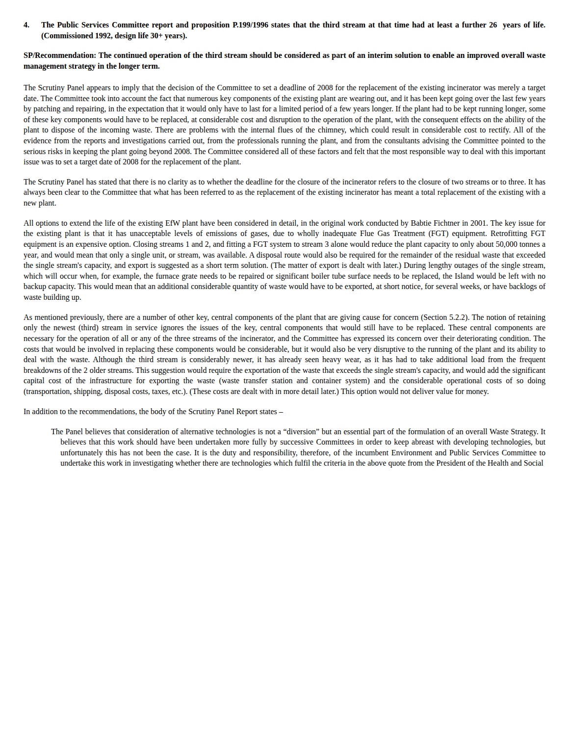4. The Public Services Committee report and proposition P.199/1996 states that the third stream at that time had at least a further 26 years of life. (Commissioned 1992, design life 30+ years).
SP/Recommendation: The continued operation of the third stream should be considered as part of an interim solution to enable an improved overall waste management strategy in the longer term.
The Scrutiny Panel appears to imply that the decision of the Committee to set a deadline of 2008 for the replacement of the existing incinerator was merely a target date. The Committee took into account the fact that numerous key components of the existing plant are wearing out, and it has been kept going over the last few years by patching and repairing, in the expectation that it would only have to last for a limited period of a few years longer. If the plant had to be kept running longer, some of these key components would have to be replaced, at considerable cost and disruption to the operation of the plant, with the consequent effects on the ability of the plant to dispose of the incoming waste. There are problems with the internal flues of the chimney, which could result in considerable cost to rectify. All of the evidence from the reports and investigations carried out, from the professionals running the plant, and from the consultants advising the Committee pointed to the serious risks in keeping the plant going beyond 2008. The Committee considered all of these factors and felt that the most responsible way to deal with this important issue was to set a target date of 2008 for the replacement of the plant.
The Scrutiny Panel has stated that there is no clarity as to whether the deadline for the closure of the incinerator refers to the closure of two streams or to three. It has always been clear to the Committee that what has been referred to as the replacement of the existing incinerator has meant a total replacement of the existing with a new plant.
All options to extend the life of the existing EfW plant have been considered in detail, in the original work conducted by Babtie Fichtner in 2001. The key issue for the existing plant is that it has unacceptable levels of emissions of gases, due to wholly inadequate Flue Gas Treatment (FGT) equipment. Retrofitting FGT equipment is an expensive option. Closing streams 1 and 2, and fitting a FGT system to stream 3 alone would reduce the plant capacity to only about 50,000 tonnes a year, and would mean that only a single unit, or stream, was available. A disposal route would also be required for the remainder of the residual waste that exceeded the single stream's capacity, and export is suggested as a short term solution. (The matter of export is dealt with later.) During lengthy outages of the single stream, which will occur when, for example, the furnace grate needs to be repaired or significant boiler tube surface needs to be replaced, the Island would be left with no backup capacity. This would mean that an additional considerable quantity of waste would have to be exported, at short notice, for several weeks, or have backlogs of waste building up.
As mentioned previously, there are a number of other key, central components of the plant that are giving cause for concern (Section 5.2.2). The notion of retaining only the newest (third) stream in service ignores the issues of the key, central components that would still have to be replaced. These central components are necessary for the operation of all or any of the three streams of the incinerator, and the Committee has expressed its concern over their deteriorating condition. The costs that would be involved in replacing these components would be considerable, but it would also be very disruptive to the running of the plant and its ability to deal with the waste. Although the third stream is considerably newer, it has already seen heavy wear, as it has had to take additional load from the frequent breakdowns of the 2 older streams. This suggestion would require the exportation of the waste that exceeds the single stream's capacity, and would add the significant capital cost of the infrastructure for exporting the waste (waste transfer station and container system) and the considerable operational costs of so doing (transportation, shipping, disposal costs, taxes, etc.). (These costs are dealt with in more detail later.) This option would not deliver value for money.
In addition to the recommendations, the body of the Scrutiny Panel Report states –
The Panel believes that consideration of alternative technologies is not a “diversion” but an essential part of the formulation of an overall Waste Strategy. It believes that this work should have been undertaken more fully by successive Committees in order to keep abreast with developing technologies, but unfortunately this has not been the case. It is the duty and responsibility, therefore, of the incumbent Environment and Public Services Committee to undertake this work in investigating whether there are technologies which fulfil the criteria in the above quote from the President of the Health and Social